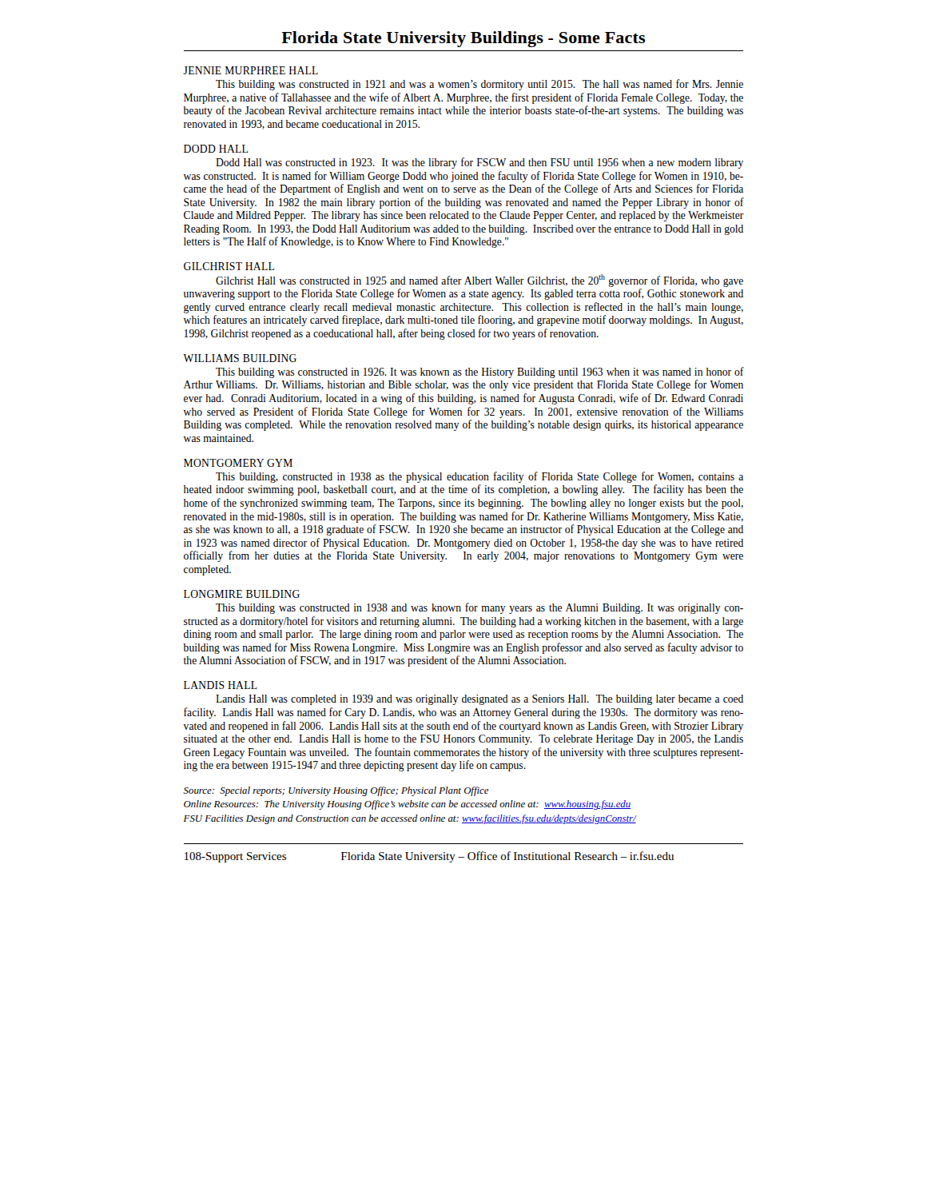Florida State University Buildings - Some Facts
JENNIE MURPHREE HALL
This building was constructed in 1921 and was a women’s dormitory until 2015. The hall was named for Mrs. Jennie Murphree, a native of Tallahassee and the wife of Albert A. Murphree, the first president of Florida Female College. Today, the beauty of the Jacobean Revival architecture remains intact while the interior boasts state-of-the-art systems. The building was renovated in 1993, and became coeducational in 2015.
DODD HALL
Dodd Hall was constructed in 1923. It was the library for FSCW and then FSU until 1956 when a new modern library was constructed. It is named for William George Dodd who joined the faculty of Florida State College for Women in 1910, became the head of the Department of English and went on to serve as the Dean of the College of Arts and Sciences for Florida State University. In 1982 the main library portion of the building was renovated and named the Pepper Library in honor of Claude and Mildred Pepper. The library has since been relocated to the Claude Pepper Center, and replaced by the Werkmeister Reading Room. In 1993, the Dodd Hall Auditorium was added to the building. Inscribed over the entrance to Dodd Hall in gold letters is "The Half of Knowledge, is to Know Where to Find Knowledge."
GILCHRIST HALL
Gilchrist Hall was constructed in 1925 and named after Albert Waller Gilchrist, the 20th governor of Florida, who gave unwavering support to the Florida State College for Women as a state agency. Its gabled terra cotta roof, Gothic stonework and gently curved entrance clearly recall medieval monastic architecture. This collection is reflected in the hall’s main lounge, which features an intricately carved fireplace, dark multi-toned tile flooring, and grapevine motif doorway moldings. In August, 1998, Gilchrist reopened as a coeducational hall, after being closed for two years of renovation.
WILLIAMS BUILDING
This building was constructed in 1926. It was known as the History Building until 1963 when it was named in honor of Arthur Williams. Dr. Williams, historian and Bible scholar, was the only vice president that Florida State College for Women ever had. Conradi Auditorium, located in a wing of this building, is named for Augusta Conradi, wife of Dr. Edward Conradi who served as President of Florida State College for Women for 32 years. In 2001, extensive renovation of the Williams Building was completed. While the renovation resolved many of the building’s notable design quirks, its historical appearance was maintained.
MONTGOMERY GYM
This building, constructed in 1938 as the physical education facility of Florida State College for Women, contains a heated indoor swimming pool, basketball court, and at the time of its completion, a bowling alley. The facility has been the home of the synchronized swimming team, The Tarpons, since its beginning. The bowling alley no longer exists but the pool, renovated in the mid-1980s, still is in operation. The building was named for Dr. Katherine Williams Montgomery, Miss Katie, as she was known to all, a 1918 graduate of FSCW. In 1920 she became an instructor of Physical Education at the College and in 1923 was named director of Physical Education. Dr. Montgomery died on October 1, 1958-the day she was to have retired officially from her duties at the Florida State University. In early 2004, major renovations to Montgomery Gym were completed.
LONGMIRE BUILDING
This building was constructed in 1938 and was known for many years as the Alumni Building. It was originally constructed as a dormitory/hotel for visitors and returning alumni. The building had a working kitchen in the basement, with a large dining room and small parlor. The large dining room and parlor were used as reception rooms by the Alumni Association. The building was named for Miss Rowena Longmire. Miss Longmire was an English professor and also served as faculty advisor to the Alumni Association of FSCW, and in 1917 was president of the Alumni Association.
LANDIS HALL
Landis Hall was completed in 1939 and was originally designated as a Seniors Hall. The building later became a coed facility. Landis Hall was named for Cary D. Landis, who was an Attorney General during the 1930s. The dormitory was renovated and reopened in fall 2006. Landis Hall sits at the south end of the courtyard known as Landis Green, with Strozier Library situated at the other end. Landis Hall is home to the FSU Honors Community. To celebrate Heritage Day in 2005, the Landis Green Legacy Fountain was unveiled. The fountain commemorates the history of the university with three sculptures representing the era between 1915-1947 and three depicting present day life on campus.
Source: Special reports; University Housing Office; Physical Plant Office
Online Resources: The University Housing Office’s website can be accessed online at: www.housing.fsu.edu
FSU Facilities Design and Construction can be accessed online at: www.facilities.fsu.edu/depts/designConstr/
108-Support Services Florida State University – Office of Institutional Research – ir.fsu.edu